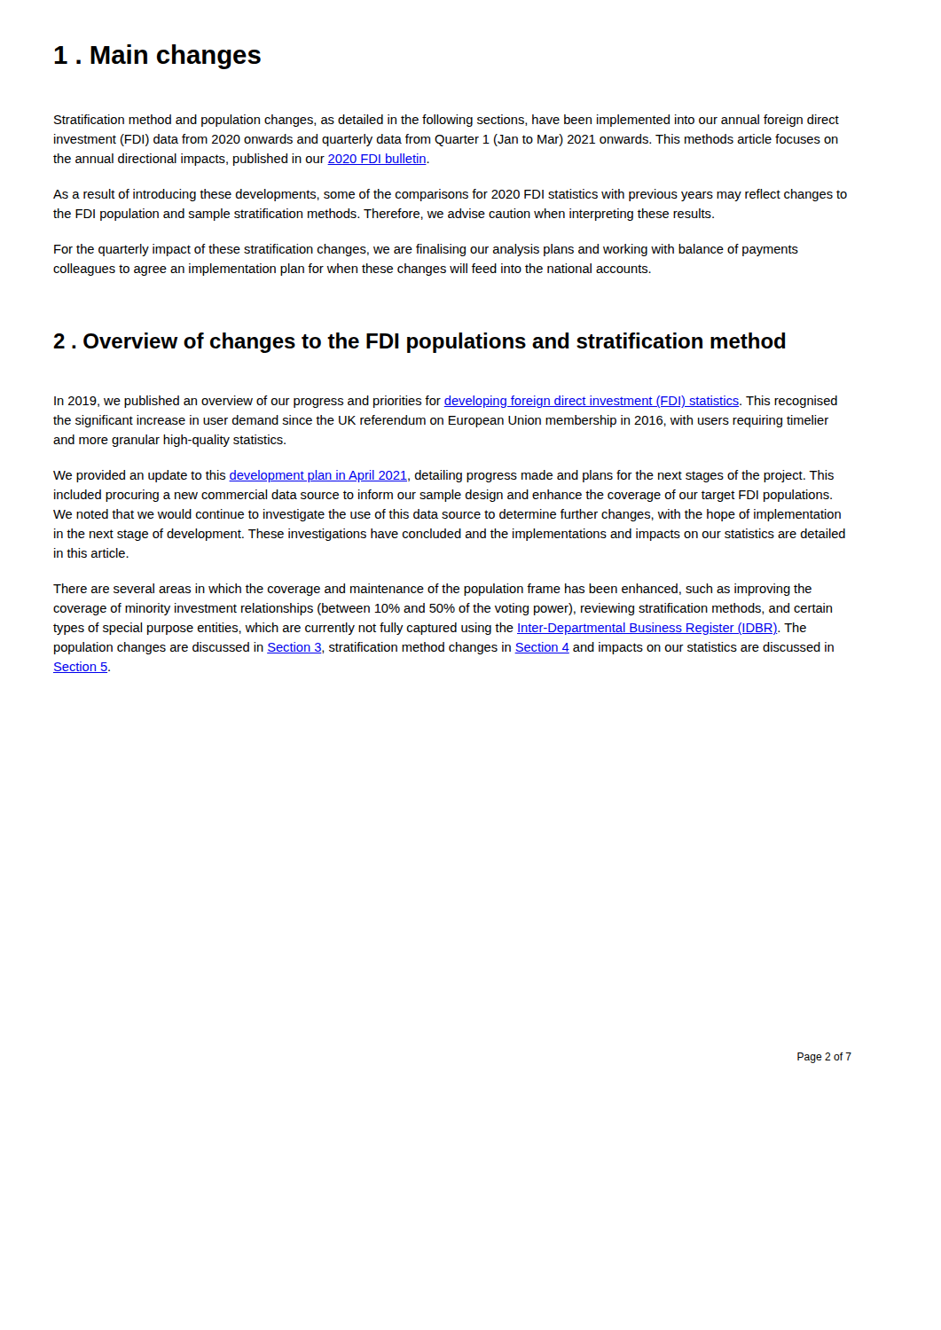1 . Main changes
Stratification method and population changes, as detailed in the following sections, have been implemented into our annual foreign direct investment (FDI) data from 2020 onwards and quarterly data from Quarter 1 (Jan to Mar) 2021 onwards. This methods article focuses on the annual directional impacts, published in our 2020 FDI bulletin.
As a result of introducing these developments, some of the comparisons for 2020 FDI statistics with previous years may reflect changes to the FDI population and sample stratification methods. Therefore, we advise caution when interpreting these results.
For the quarterly impact of these stratification changes, we are finalising our analysis plans and working with balance of payments colleagues to agree an implementation plan for when these changes will feed into the national accounts.
2 . Overview of changes to the FDI populations and stratification method
In 2019, we published an overview of our progress and priorities for developing foreign direct investment (FDI) statistics. This recognised the significant increase in user demand since the UK referendum on European Union membership in 2016, with users requiring timelier and more granular high-quality statistics.
We provided an update to this development plan in April 2021, detailing progress made and plans for the next stages of the project. This included procuring a new commercial data source to inform our sample design and enhance the coverage of our target FDI populations. We noted that we would continue to investigate the use of this data source to determine further changes, with the hope of implementation in the next stage of development. These investigations have concluded and the implementations and impacts on our statistics are detailed in this article.
There are several areas in which the coverage and maintenance of the population frame has been enhanced, such as improving the coverage of minority investment relationships (between 10% and 50% of the voting power), reviewing stratification methods, and certain types of special purpose entities, which are currently not fully captured using the Inter-Departmental Business Register (IDBR). The population changes are discussed in Section 3, stratification method changes in Section 4 and impacts on our statistics are discussed in Section 5.
Page 2 of 7